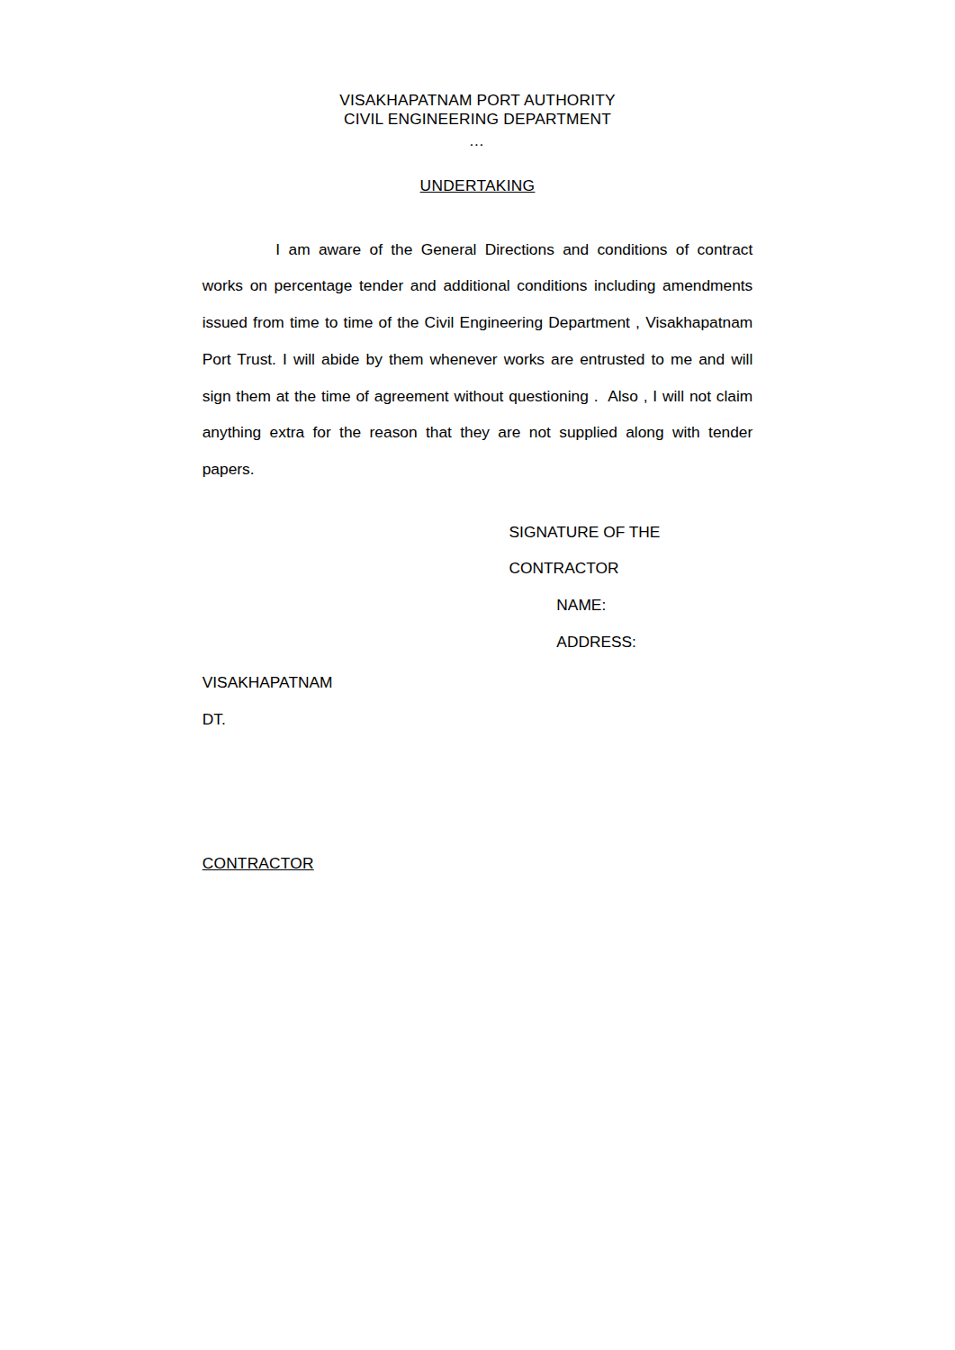VISAKHAPATNAM PORT AUTHORITY
CIVIL ENGINEERING DEPARTMENT
…
UNDERTAKING
I am aware of the General Directions and conditions of contract works on percentage tender and additional conditions including amendments issued from time to time of the Civil Engineering Department , Visakhapatnam Port Trust. I will abide by them whenever works are entrusted to me and will sign them at the time of agreement without questioning . Also , I will not claim anything extra for the reason that they are not supplied along with tender papers.
SIGNATURE OF THE CONTRACTOR
NAME:
ADDRESS:
VISAKHAPATNAM
DT.
CONTRACTOR